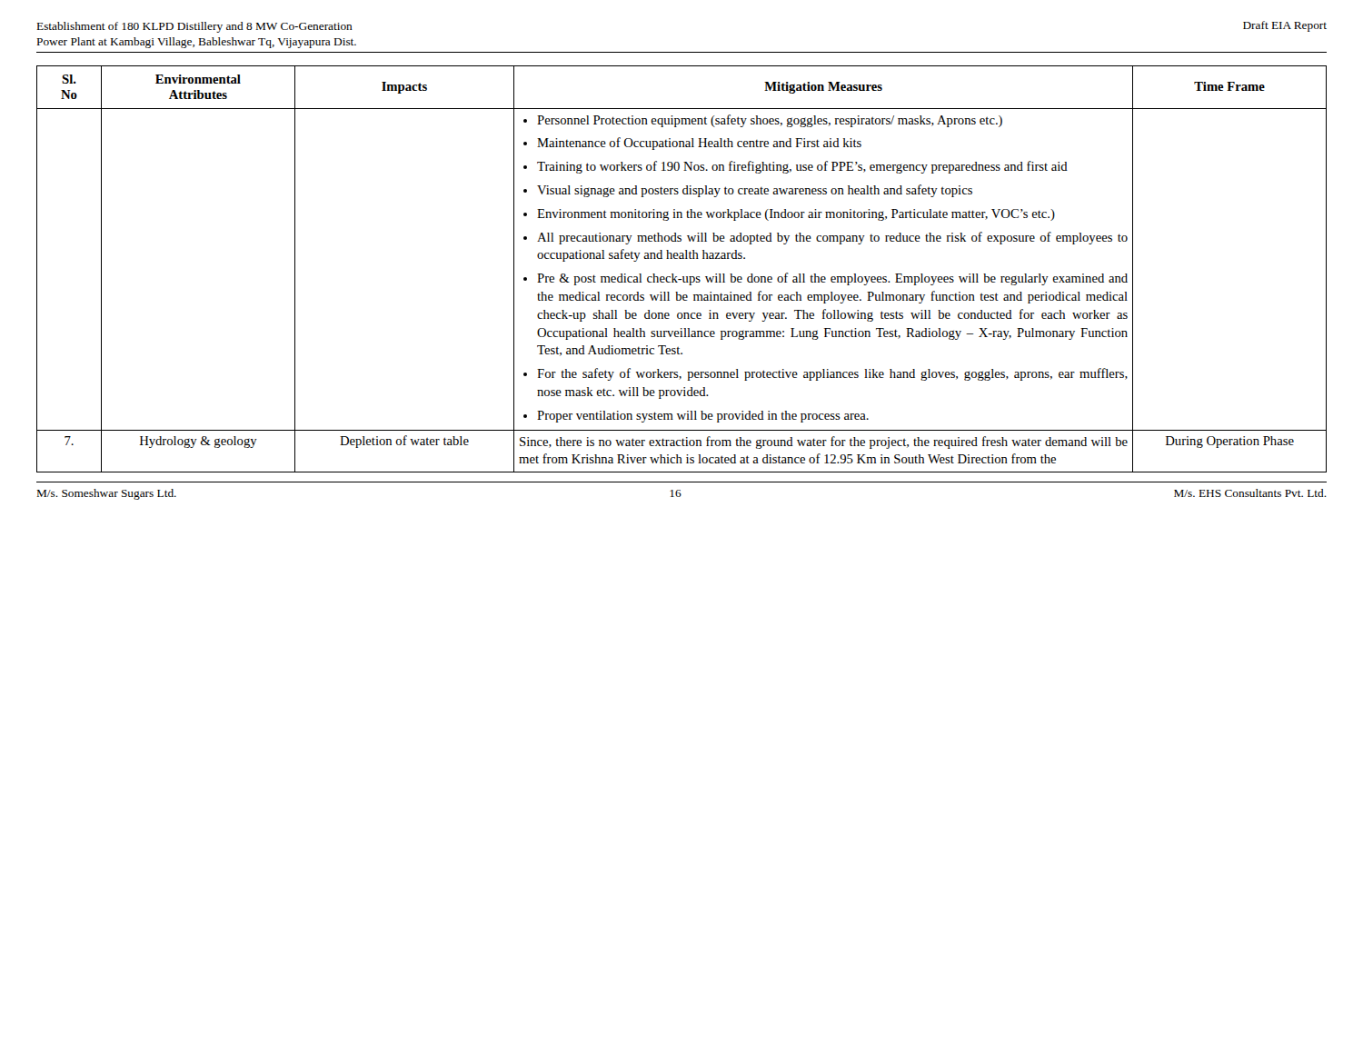Establishment of 180 KLPD Distillery and 8 MW Co-Generation
Power Plant at Kambagi Village, Bableshwar Tq, Vijayapura Dist.
Draft EIA Report
| Sl. No | Environmental Attributes | Impacts | Mitigation Measures | Time Frame |
| --- | --- | --- | --- | --- |
| | | | Personnel Protection equipment (safety shoes, goggles, respirators/ masks, Aprons etc.) Maintenance of Occupational Health centre and First aid kits Training to workers of 190 Nos. on firefighting, use of PPE’s, emergency preparedness and first aid Visual signage and posters display to create awareness on health and safety topics Environment monitoring in the workplace (Indoor air monitoring, Particulate matter, VOC’s etc.) All precautionary methods will be adopted by the company to reduce the risk of exposure of employees to occupational safety and health hazards. Pre & post medical check-ups will be done of all the employees. Employees will be regularly examined and the medical records will be maintained for each employee. Pulmonary function test and periodical medical check-up shall be done once in every year. The following tests will be conducted for each worker as Occupational health surveillance programme: Lung Function Test, Radiology – X-ray, Pulmonary Function Test, and Audiometric Test. For the safety of workers, personnel protective appliances like hand gloves, goggles, aprons, ear mufflers, nose mask etc. will be provided. Proper ventilation system will be provided in the process area. | |
| 7. | Hydrology & geology | Depletion of water table | Since, there is no water extraction from the ground water for the project, the required fresh water demand will be met from Krishna River which is located at a distance of 12.95 Km in South West Direction from the | During Operation Phase |
M/s. Someshwar Sugars Ltd.
16
M/s. EHS Consultants Pvt. Ltd.